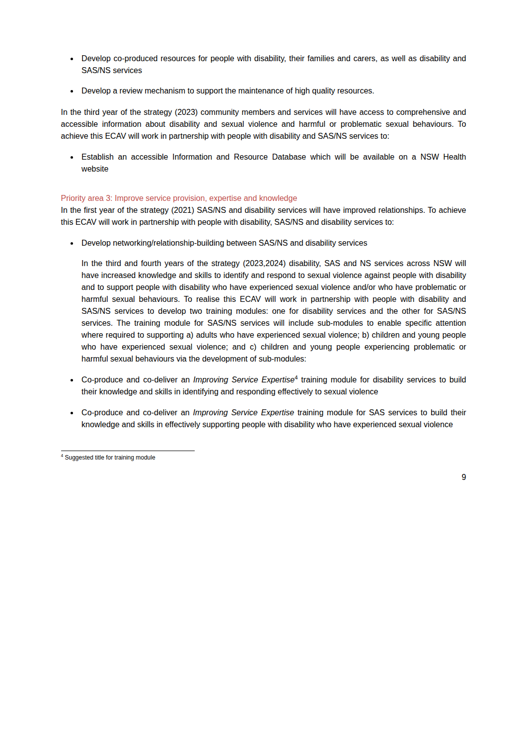Develop co-produced resources for people with disability, their families and carers, as well as disability and SAS/NS services
Develop a review mechanism to support the maintenance of high quality resources.
In the third year of the strategy (2023) community members and services will have access to comprehensive and accessible information about disability and sexual violence and harmful or problematic sexual behaviours. To achieve this ECAV will work in partnership with people with disability and SAS/NS services to:
Establish an accessible Information and Resource Database which will be available on a NSW Health website
Priority area 3: Improve service provision, expertise and knowledge
In the first year of the strategy (2021) SAS/NS and disability services will have improved relationships. To achieve this ECAV will work in partnership with people with disability, SAS/NS and disability services to:
Develop networking/relationship-building between SAS/NS and disability services
In the third and fourth years of the strategy (2023,2024) disability, SAS and NS services across NSW will have increased knowledge and skills to identify and respond to sexual violence against people with disability and to support people with disability who have experienced sexual violence and/or who have problematic or harmful sexual behaviours. To realise this ECAV will work in partnership with people with disability and SAS/NS services to develop two training modules: one for disability services and the other for SAS/NS services. The training module for SAS/NS services will include sub-modules to enable specific attention where required to supporting a) adults who have experienced sexual violence; b) children and young people who have experienced sexual violence; and c) children and young people experiencing problematic or harmful sexual behaviours via the development of sub-modules:
Co-produce and co-deliver an Improving Service Expertise4 training module for disability services to build their knowledge and skills in identifying and responding effectively to sexual violence
Co-produce and co-deliver an Improving Service Expertise training module for SAS services to build their knowledge and skills in effectively supporting people with disability who have experienced sexual violence
4 Suggested title for training module
9